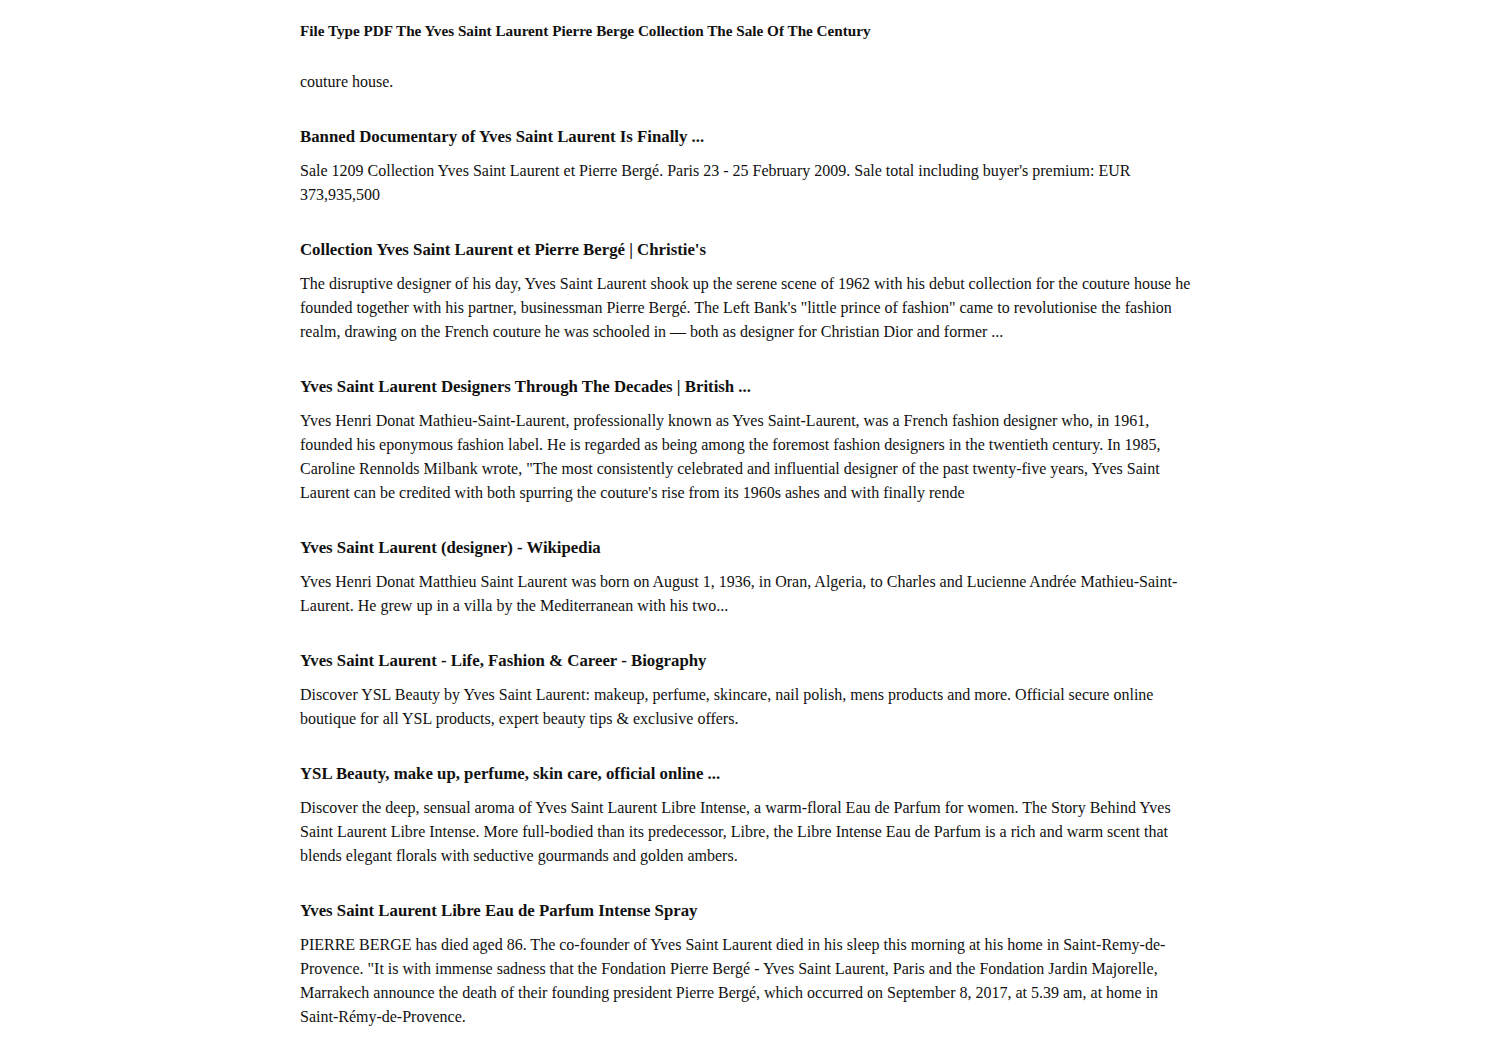File Type PDF The Yves Saint Laurent Pierre Berge Collection The Sale Of The Century
couture house.
Banned Documentary of Yves Saint Laurent Is Finally ...
Sale 1209 Collection Yves Saint Laurent et Pierre Bergé. Paris 23 - 25 February 2009. Sale total including buyer's premium: EUR 373,935,500
Collection Yves Saint Laurent et Pierre Bergé | Christie's
The disruptive designer of his day, Yves Saint Laurent shook up the serene scene of 1962 with his debut collection for the couture house he founded together with his partner, businessman Pierre Bergé. The Left Bank's "little prince of fashion" came to revolutionise the fashion realm, drawing on the French couture he was schooled in — both as designer for Christian Dior and former ...
Yves Saint Laurent Designers Through The Decades | British ...
Yves Henri Donat Mathieu-Saint-Laurent, professionally known as Yves Saint-Laurent, was a French fashion designer who, in 1961, founded his eponymous fashion label. He is regarded as being among the foremost fashion designers in the twentieth century. In 1985, Caroline Rennolds Milbank wrote, "The most consistently celebrated and influential designer of the past twenty-five years, Yves Saint Laurent can be credited with both spurring the couture's rise from its 1960s ashes and with finally rende
Yves Saint Laurent (designer) - Wikipedia
Yves Henri Donat Matthieu Saint Laurent was born on August 1, 1936, in Oran, Algeria, to Charles and Lucienne Andrée Mathieu-Saint-Laurent. He grew up in a villa by the Mediterranean with his two...
Yves Saint Laurent - Life, Fashion & Career - Biography
Discover YSL Beauty by Yves Saint Laurent: makeup, perfume, skincare, nail polish, mens products and more. Official secure online boutique for all YSL products, expert beauty tips & exclusive offers.
YSL Beauty, make up, perfume, skin care, official online ...
Discover the deep, sensual aroma of Yves Saint Laurent Libre Intense, a warm-floral Eau de Parfum for women. The Story Behind Yves Saint Laurent Libre Intense. More full-bodied than its predecessor, Libre, the Libre Intense Eau de Parfum is a rich and warm scent that blends elegant florals with seductive gourmands and golden ambers.
Yves Saint Laurent Libre Eau de Parfum Intense Spray
PIERRE BERGE has died aged 86. The co-founder of Yves Saint Laurent died in his sleep this morning at his home in Saint-Remy-de-Provence. "It is with immense sadness that the Fondation Pierre Bergé - Yves Saint Laurent, Paris and the Fondation Jardin Majorelle, Marrakech announce the death of their founding president Pierre Bergé, which occurred on September 8, 2017, at 5.39 am, at home in Saint-Rémy-de-Provence.